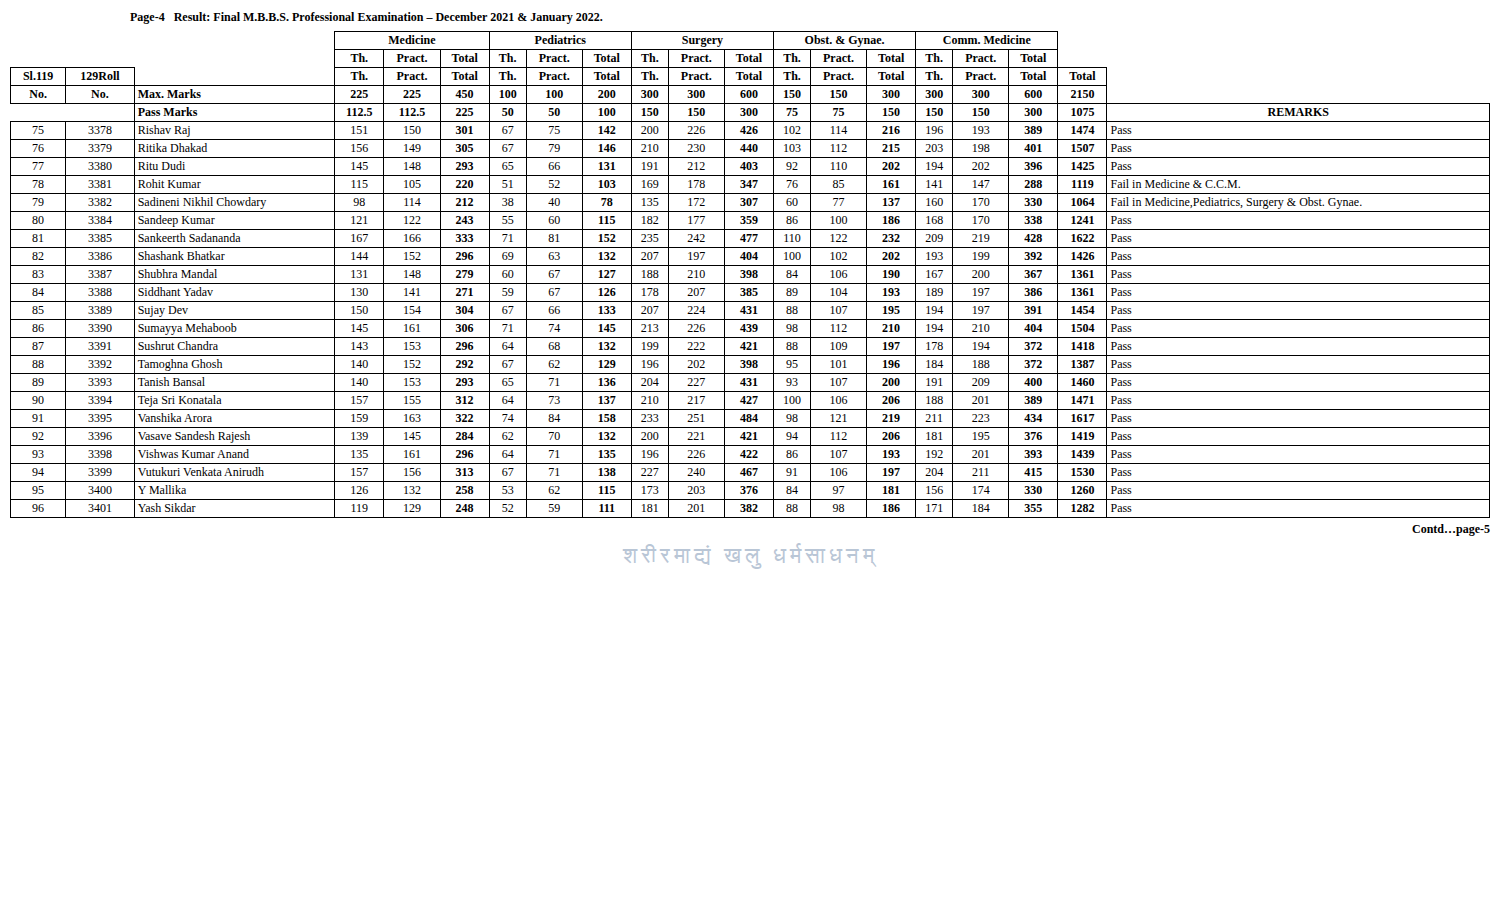Page-4 Result: Final M.B.B.S. Professional Examination – December 2021 & January 2022.
| | | | Medicine | Pediatrics | Surgery | Obst. & Gynae. | Comm. Medicine | | |
| --- | --- | --- | --- | --- | --- | --- | --- | --- | --- |
| Th. | Pract. | Total | Th. | Pract. | Total | Th. | Pract. | Total | Th. | Pract. | Total | Th. | Pract. | Total |
| Sl.119 | 129Roll | | Th. | Pract. | Total | Th. | Pract. | Total | Th. | Pract. | Total | Th. | Pract. | Total | Th. | Pract. | Total | Total | |
| No. | No. | Max. Marks | 225 | 225 | 450 | 100 | 100 | 200 | 300 | 300 | 600 | 150 | 150 | 300 | 300 | 300 | 600 | 2150 | |
| | | Pass Marks | 112.5 | 112.5 | 225 | 50 | 50 | 100 | 150 | 150 | 300 | 75 | 75 | 150 | 150 | 150 | 300 | 1075 | REMARKS |
| 75 | 3378 | Rishav Raj | 151 | 150 | 301 | 67 | 75 | 142 | 200 | 226 | 426 | 102 | 114 | 216 | 196 | 193 | 389 | 1474 | Pass |
| 76 | 3379 | Ritika Dhakad | 156 | 149 | 305 | 67 | 79 | 146 | 210 | 230 | 440 | 103 | 112 | 215 | 203 | 198 | 401 | 1507 | Pass |
| 77 | 3380 | Ritu Dudi | 145 | 148 | 293 | 65 | 66 | 131 | 191 | 212 | 403 | 92 | 110 | 202 | 194 | 202 | 396 | 1425 | Pass |
| 78 | 3381 | Rohit Kumar | 115 | 105 | 220 | 51 | 52 | 103 | 169 | 178 | 347 | 76 | 85 | 161 | 141 | 147 | 288 | 1119 | Fail in Medicine & C.C.M. |
| 79 | 3382 | Sadineni Nikhil Chowdary | 98 | 114 | 212 | 38 | 40 | 78 | 135 | 172 | 307 | 60 | 77 | 137 | 160 | 170 | 330 | 1064 | Fail in Medicine,Pediatrics, Surgery & Obst. Gynae. |
| 80 | 3384 | Sandeep Kumar | 121 | 122 | 243 | 55 | 60 | 115 | 182 | 177 | 359 | 86 | 100 | 186 | 168 | 170 | 338 | 1241 | Pass |
| 81 | 3385 | Sankeerth Sadananda | 167 | 166 | 333 | 71 | 81 | 152 | 235 | 242 | 477 | 110 | 122 | 232 | 209 | 219 | 428 | 1622 | Pass |
| 82 | 3386 | Shashank Bhatkar | 144 | 152 | 296 | 69 | 63 | 132 | 207 | 197 | 404 | 100 | 102 | 202 | 193 | 199 | 392 | 1426 | Pass |
| 83 | 3387 | Shubhra Mandal | 131 | 148 | 279 | 60 | 67 | 127 | 188 | 210 | 398 | 84 | 106 | 190 | 167 | 200 | 367 | 1361 | Pass |
| 84 | 3388 | Siddhant Yadav | 130 | 141 | 271 | 59 | 67 | 126 | 178 | 207 | 385 | 89 | 104 | 193 | 189 | 197 | 386 | 1361 | Pass |
| 85 | 3389 | Sujay Dev | 150 | 154 | 304 | 67 | 66 | 133 | 207 | 224 | 431 | 88 | 107 | 195 | 194 | 197 | 391 | 1454 | Pass |
| 86 | 3390 | Sumayya Mehaboob | 145 | 161 | 306 | 71 | 74 | 145 | 213 | 226 | 439 | 98 | 112 | 210 | 194 | 210 | 404 | 1504 | Pass |
| 87 | 3391 | Sushrut Chandra | 143 | 153 | 296 | 64 | 68 | 132 | 199 | 222 | 421 | 88 | 109 | 197 | 178 | 194 | 372 | 1418 | Pass |
| 88 | 3392 | Tamoghna Ghosh | 140 | 152 | 292 | 67 | 62 | 129 | 196 | 202 | 398 | 95 | 101 | 196 | 184 | 188 | 372 | 1387 | Pass |
| 89 | 3393 | Tanish Bansal | 140 | 153 | 293 | 65 | 71 | 136 | 204 | 227 | 431 | 93 | 107 | 200 | 191 | 209 | 400 | 1460 | Pass |
| 90 | 3394 | Teja Sri Konatala | 157 | 155 | 312 | 64 | 73 | 137 | 210 | 217 | 427 | 100 | 106 | 206 | 188 | 201 | 389 | 1471 | Pass |
| 91 | 3395 | Vanshika Arora | 159 | 163 | 322 | 74 | 84 | 158 | 233 | 251 | 484 | 98 | 121 | 219 | 211 | 223 | 434 | 1617 | Pass |
| 92 | 3396 | Vasave Sandesh Rajesh | 139 | 145 | 284 | 62 | 70 | 132 | 200 | 221 | 421 | 94 | 112 | 206 | 181 | 195 | 376 | 1419 | Pass |
| 93 | 3398 | Vishwas Kumar Anand | 135 | 161 | 296 | 64 | 71 | 135 | 196 | 226 | 422 | 86 | 107 | 193 | 192 | 201 | 393 | 1439 | Pass |
| 94 | 3399 | Vutukuri Venkata Anirudh | 157 | 156 | 313 | 67 | 71 | 138 | 227 | 240 | 467 | 91 | 106 | 197 | 204 | 211 | 415 | 1530 | Pass |
| 95 | 3400 | Y Mallika | 126 | 132 | 258 | 53 | 62 | 115 | 173 | 203 | 376 | 84 | 97 | 181 | 156 | 174 | 330 | 1260 | Pass |
| 96 | 3401 | Yash Sikdar | 119 | 129 | 248 | 52 | 59 | 111 | 181 | 201 | 382 | 88 | 98 | 186 | 171 | 184 | 355 | 1282 | Pass |
Contd…page-5
शरीरमाद्यं खलु धर्मसाधनम्